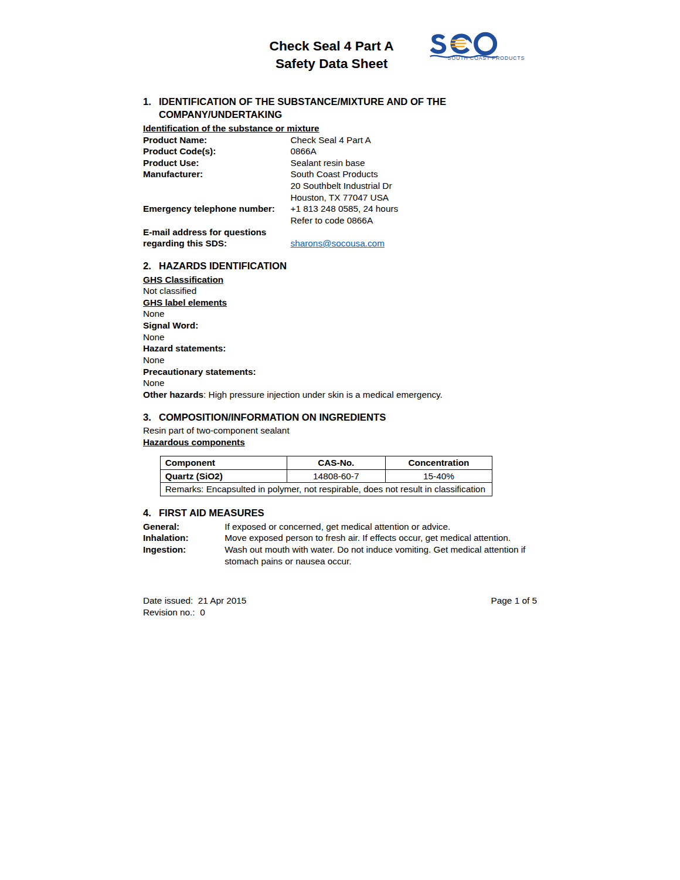Check Seal 4 Part A
Safety Data Sheet
SOUTH COAST PRODUCTS
1. IDENTIFICATION OF THE SUBSTANCE/MIXTURE AND OF THE
COMPANY/UNDERTAKING
Identification of the substance or mixture
Product Name: Check Seal 4 Part A
Product Code(s): 0866A
Product Use: Sealant resin base
Manufacturer: South Coast Products
20 Southbelt Industrial Dr
Houston, TX 77047 USA
Emergency telephone number:+1 813 248 0585, 24 hours
Refer to code 0866A
E-mail address for questions
regarding this SDS: sharons@socousa.com
2. HAZARDS IDENTIFICATION
GHS Classification
Not classified
GHS label elements
None
Signal Word:
None
Hazard statements:
None
Precautionary statements:
None
Other hazards: High pressure injection under skin is a medical emergency.
3. COMPOSITION/INFORMATION ON INGREDIENTS
Resin part of two-component sealant
Hazardous components
| Component | CAS-No. | Concentration |
| --- | --- | --- |
| Quartz (SiO2) | 14808-60-7 | 15-40% |
| Remarks: Encapsulted in polymer, not respirable, does not result in classification |
4. FIRST AID MEASURES
General: If exposed or concerned, get medical attention or advice.
Inhalation: Move exposed person to fresh air. If effects occur, get medical attention.
Ingestion: Wash out mouth with water. Do not induce vomiting. Get medical attention if
stomach pains or nausea occur.
Date issued: 21 Apr 2015
Revision no.: 0
Page 1 of 5